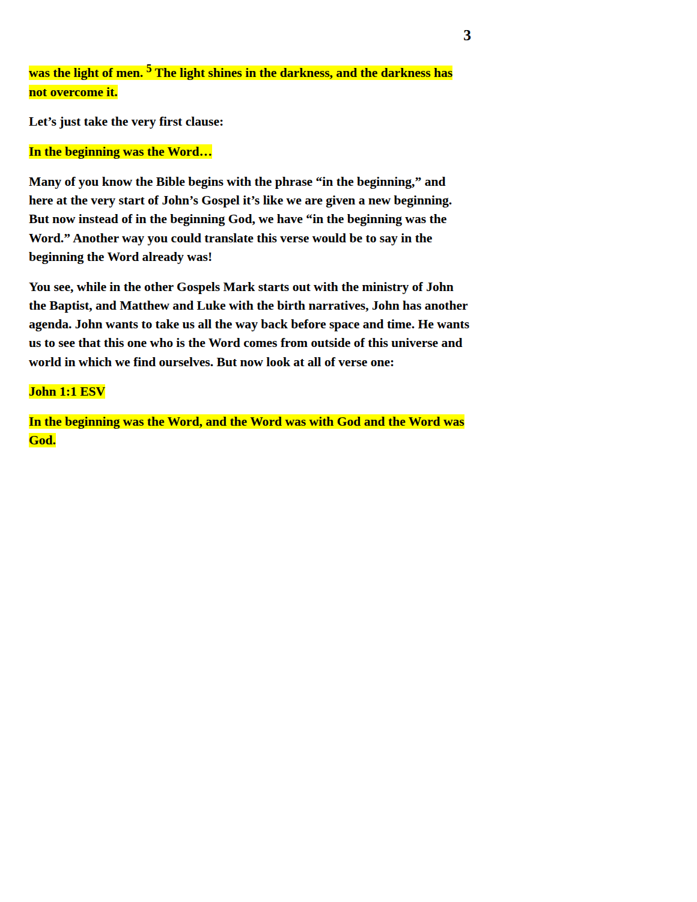3
was the light of men. 5 The light shines in the darkness, and the darkness has not overcome it.
Let’s just take the very first clause:
In the beginning was the Word…
Many of you know the Bible begins with the phrase “in the beginning,” and here at the very start of John’s Gospel it’s like we are given a new beginning. But now instead of in the beginning God, we have “in the beginning was the Word.” Another way you could translate this verse would be to say in the beginning the Word already was!
You see, while in the other Gospels Mark starts out with the ministry of John the Baptist, and Matthew and Luke with the birth narratives, John has another agenda. John wants to take us all the way back before space and time. He wants us to see that this one who is the Word comes from outside of this universe and world in which we find ourselves. But now look at all of verse one:
John 1:1 ESV
In the beginning was the Word, and the Word was with God and the Word was God.